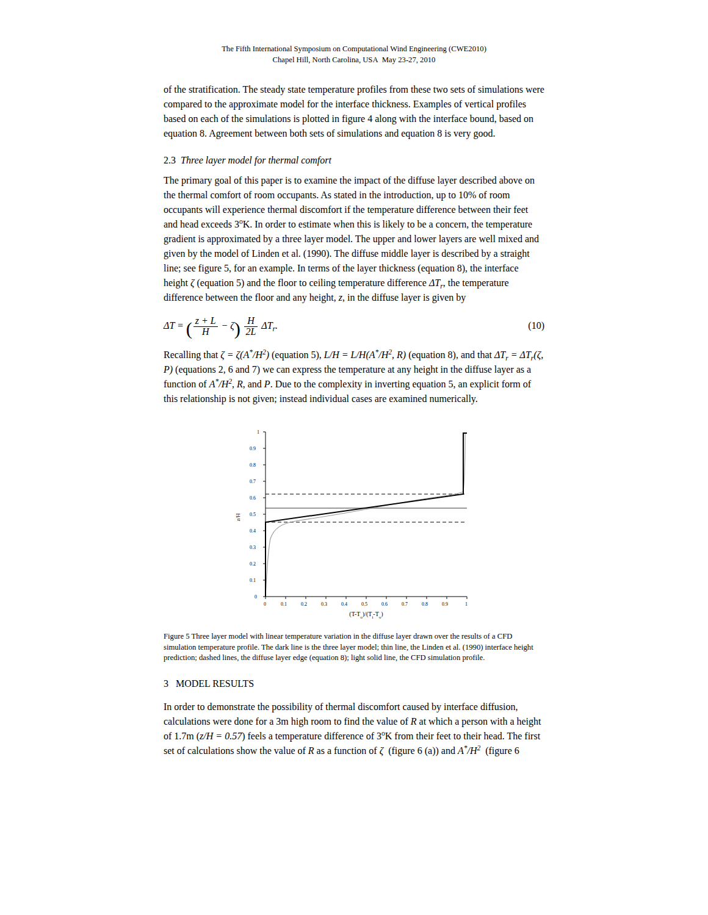The Fifth International Symposium on Computational Wind Engineering (CWE2010) Chapel Hill, North Carolina, USA May 23-27, 2010
of the stratification. The steady state temperature profiles from these two sets of simulations were compared to the approximate model for the interface thickness. Examples of vertical profiles based on each of the simulations is plotted in figure 4 along with the interface bound, based on equation 8. Agreement between both sets of simulations and equation 8 is very good.
2.3 Three layer model for thermal comfort
The primary goal of this paper is to examine the impact of the diffuse layer described above on the thermal comfort of room occupants. As stated in the introduction, up to 10% of room occupants will experience thermal discomfort if the temperature difference between their feet and head exceeds 3oK. In order to estimate when this is likely to be a concern, the temperature gradient is approximated by a three layer model. The upper and lower layers are well mixed and given by the model of Linden et al. (1990). The diffuse middle layer is described by a straight line; see figure 5, for an example. In terms of the layer thickness (equation 8), the interface height ζ (equation 5) and the floor to ceiling temperature difference ΔTr, the temperature difference between the floor and any height, z, in the diffuse layer is given by
ΔT = (z + L H − ζ) H 2L ΔTr.
(10)
Recalling that ζ = ζ(A*/H2) (equation 5), L/H = L/H(A*/H2, R) (equation 8), and that ΔTr = ΔTr(ζ, P) (equations 2, 6 and 7) we can express the temperature at any height in the diffuse layer as a function of A*/H2, R, and P. Due to the complexity in inverting equation 5, an explicit form of this relationship is not given; instead individual cases are examined numerically.
0 0.1 0.2 0.3 0.4 0.5 0.6 0.7 0.8 0.9 1 0 0.1 0.2 0.3 0.4 0.5 0.6 0.7 0.8 0.9 1 z/H (T-To)/(Ti-To)
Figure 5 Three layer model with linear temperature variation in the diffuse layer drawn over the results of a CFD simulation temperature profile. The dark line is the three layer model; thin line, the Linden et al. (1990) interface height prediction; dashed lines, the diffuse layer edge (equation 8); light solid line, the CFD simulation profile.
3 MODEL RESULTS
In order to demonstrate the possibility of thermal discomfort caused by interface diffusion, calculations were done for a 3m high room to find the value of R at which a person with a height of 1.7m (z/H = 0.57) feels a temperature difference of 3oK from their feet to their head. The first set of calculations show the value of R as a function of ζ (figure 6 (a)) and A*/H2 (figure 6